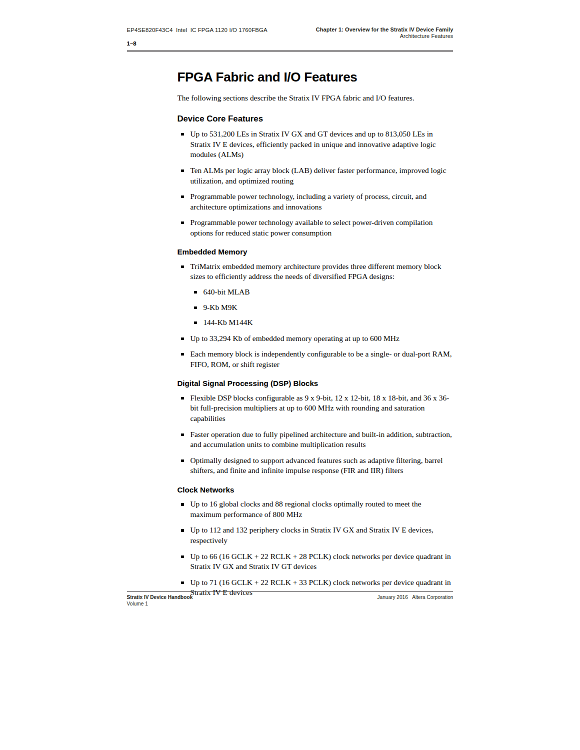EP4SE820F43C4 Intel IC FPGA 1120 I/O 1760FBGA
Chapter 1: Overview for the Stratix IV Device Family
Architecture Features
1–8
FPGA Fabric and I/O Features
The following sections describe the Stratix IV FPGA fabric and I/O features.
Device Core Features
Up to 531,200 LEs in Stratix IV GX and GT devices and up to 813,050 LEs in Stratix IV E devices, efficiently packed in unique and innovative adaptive logic modules (ALMs)
Ten ALMs per logic array block (LAB) deliver faster performance, improved logic utilization, and optimized routing
Programmable power technology, including a variety of process, circuit, and architecture optimizations and innovations
Programmable power technology available to select power-driven compilation options for reduced static power consumption
Embedded Memory
TriMatrix embedded memory architecture provides three different memory block sizes to efficiently address the needs of diversified FPGA designs:
640-bit MLAB
9-Kb M9K
144-Kb M144K
Up to 33,294 Kb of embedded memory operating at up to 600 MHz
Each memory block is independently configurable to be a single- or dual-port RAM, FIFO, ROM, or shift register
Digital Signal Processing (DSP) Blocks
Flexible DSP blocks configurable as 9 x 9-bit, 12 x 12-bit, 18 x 18-bit, and 36 x 36-bit full-precision multipliers at up to 600 MHz with rounding and saturation capabilities
Faster operation due to fully pipelined architecture and built-in addition, subtraction, and accumulation units to combine multiplication results
Optimally designed to support advanced features such as adaptive filtering, barrel shifters, and finite and infinite impulse response (FIR and IIR) filters
Clock Networks
Up to 16 global clocks and 88 regional clocks optimally routed to meet the maximum performance of 800 MHz
Up to 112 and 132 periphery clocks in Stratix IV GX and Stratix IV E devices, respectively
Up to 66 (16 GCLK + 22 RCLK + 28 PCLK) clock networks per device quadrant in Stratix IV GX and Stratix IV GT devices
Up to 71 (16 GCLK + 22 RCLK + 33 PCLK) clock networks per device quadrant in Stratix IV E devices
Stratix IV Device Handbook
Volume 1
January 2016 Altera Corporation